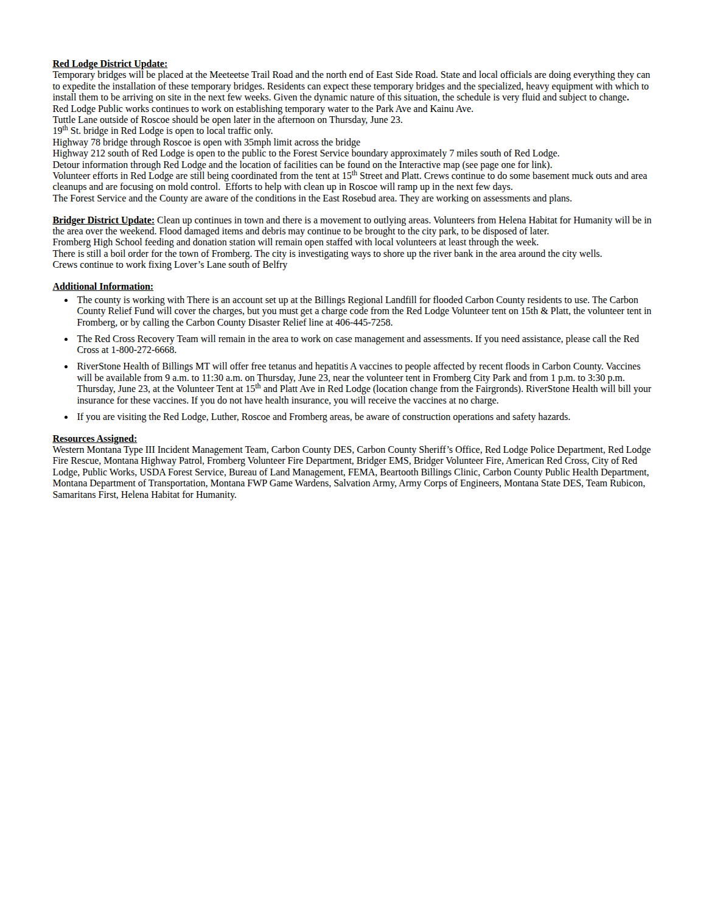Red Lodge District Update:
Temporary bridges will be placed at the Meeteetse Trail Road and the north end of East Side Road. State and local officials are doing everything they can to expedite the installation of these temporary bridges. Residents can expect these temporary bridges and the specialized, heavy equipment with which to install them to be arriving on site in the next few weeks. Given the dynamic nature of this situation, the schedule is very fluid and subject to change.
Red Lodge Public works continues to work on establishing temporary water to the Park Ave and Kainu Ave.
Tuttle Lane outside of Roscoe should be open later in the afternoon on Thursday, June 23.
19th St. bridge in Red Lodge is open to local traffic only.
Highway 78 bridge through Roscoe is open with 35mph limit across the bridge
Highway 212 south of Red Lodge is open to the public to the Forest Service boundary approximately 7 miles south of Red Lodge.
Detour information through Red Lodge and the location of facilities can be found on the Interactive map (see page one for link).
Volunteer efforts in Red Lodge are still being coordinated from the tent at 15th Street and Platt. Crews continue to do some basement muck outs and area cleanups and are focusing on mold control. Efforts to help with clean up in Roscoe will ramp up in the next few days.
The Forest Service and the County are aware of the conditions in the East Rosebud area. They are working on assessments and plans.
Bridger District Update:
Clean up continues in town and there is a movement to outlying areas. Volunteers from Helena Habitat for Humanity will be in the area over the weekend. Flood damaged items and debris may continue to be brought to the city park, to be disposed of later.
Fromberg High School feeding and donation station will remain open staffed with local volunteers at least through the week.
There is still a boil order for the town of Fromberg. The city is investigating ways to shore up the river bank in the area around the city wells.
Crews continue to work fixing Lover’s Lane south of Belfry
Additional Information:
The county is working with There is an account set up at the Billings Regional Landfill for flooded Carbon County residents to use. The Carbon County Relief Fund will cover the charges, but you must get a charge code from the Red Lodge Volunteer tent on 15th & Platt, the volunteer tent in Fromberg, or by calling the Carbon County Disaster Relief line at 406-445-7258.
The Red Cross Recovery Team will remain in the area to work on case management and assessments. If you need assistance, please call the Red Cross at 1-800-272-6668.
RiverStone Health of Billings MT will offer free tetanus and hepatitis A vaccines to people affected by recent floods in Carbon County. Vaccines will be available from 9 a.m. to 11:30 a.m. on Thursday, June 23, near the volunteer tent in Fromberg City Park and from 1 p.m. to 3:30 p.m. Thursday, June 23, at the Volunteer Tent at 15th and Platt Ave in Red Lodge (location change from the Fairgronds). RiverStone Health will bill your insurance for these vaccines. If you do not have health insurance, you will receive the vaccines at no charge.
If you are visiting the Red Lodge, Luther, Roscoe and Fromberg areas, be aware of construction operations and safety hazards.
Resources Assigned:
Western Montana Type III Incident Management Team, Carbon County DES, Carbon County Sheriff’s Office, Red Lodge Police Department, Red Lodge Fire Rescue, Montana Highway Patrol, Fromberg Volunteer Fire Department, Bridger EMS, Bridger Volunteer Fire, American Red Cross, City of Red Lodge, Public Works, USDA Forest Service, Bureau of Land Management, FEMA, Beartooth Billings Clinic, Carbon County Public Health Department, Montana Department of Transportation, Montana FWP Game Wardens, Salvation Army, Army Corps of Engineers, Montana State DES, Team Rubicon, Samaritans First, Helena Habitat for Humanity.